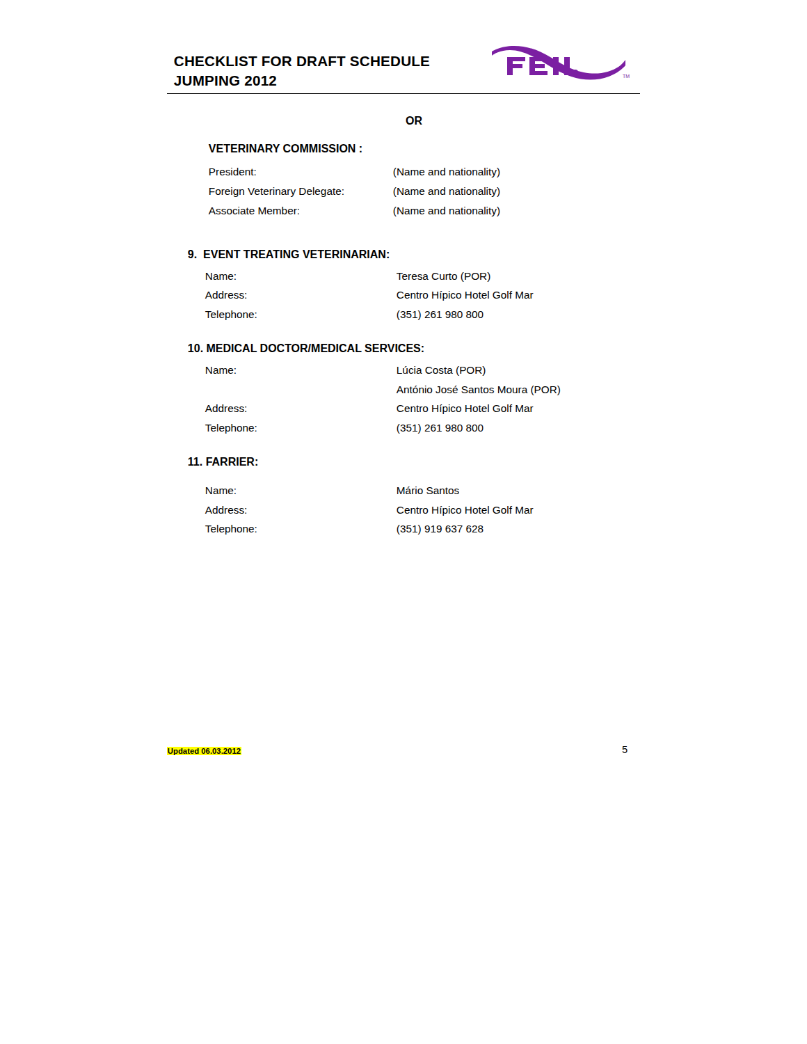CHECKLIST FOR DRAFT SCHEDULE
JUMPING 2012
TM
OR
VETERINARY COMMISSION :
| President: | (Name and nationality) |
| Foreign Veterinary Delegate: | (Name and nationality) |
| Associate Member: | (Name and nationality) |
9. EVENT TREATING VETERINARIAN:
| Name: | Teresa Curto (POR) |
| Address: | Centro Hípico Hotel Golf Mar |
| Telephone: | (351) 261 980 800 |
10. MEDICAL DOCTOR/MEDICAL SERVICES:
| Name: | Lúcia Costa (POR) |
| | António José Santos Moura (POR) |
| Address: | Centro Hípico Hotel Golf Mar |
| Telephone: | (351) 261 980 800 |
11. FARRIER:
| Name: | Mário Santos |
| Address: | Centro Hípico Hotel Golf Mar |
| Telephone: | (351) 919 637 628 |
Updated 06.03.2012 5